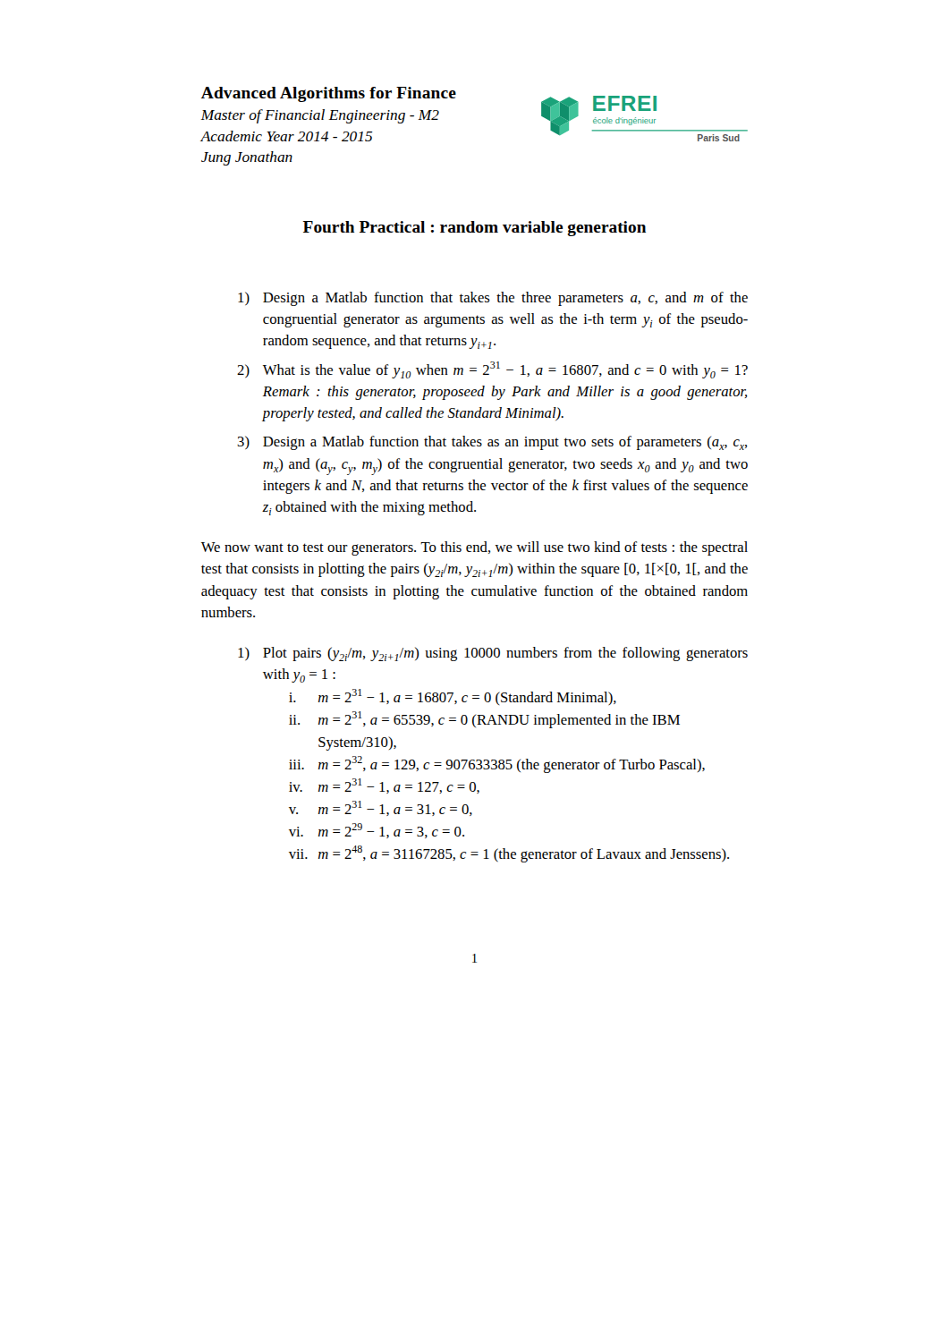Advanced Algorithms for Finance
Master of Financial Engineering - M2
Academic Year 2014 - 2015
Jung Jonathan
EFREI école d'ingénieur — Paris Sud EFREI école d'ingénieur Paris Sud
Fourth Practical : random variable generation
Design a Matlab function that takes the three parameters a, c, and m of the congruential generator as arguments as well as the i-th term yi of the pseudo-random sequence, and that returns yi+1.
What is the value of y10 when m = 231 − 1, a = 16807, and c = 0 with y0 = 1? Remark : this generator, proposeed by Park and Miller is a good generator, properly tested, and called the Standard Minimal).
Design a Matlab function that takes as an imput two sets of parameters (ax, cx, mx) and (ay, cy, my) of the congruential generator, two seeds x0 and y0 and two integers k and N, and that returns the vector of the k first values of the sequence zi obtained with the mixing method.
We now want to test our generators. To this end, we will use two kind of tests : the spectral test that consists in plotting the pairs (y2i/m, y2i+1/m) within the square [0, 1[×[0, 1[, and the adequacy test that consists in plotting the cumulative function of the obtained random numbers.
Plot pairs (y2i/m, y2i+1/m) using 10000 numbers from the following generators with y0 = 1 :
m = 231 − 1, a = 16807, c = 0 (Standard Minimal),
m = 231, a = 65539, c = 0 (RANDU implemented in the IBM System/310),
m = 232, a = 129, c = 907633385 (the generator of Turbo Pascal),
m = 231 − 1, a = 127, c = 0,
m = 231 − 1, a = 31, c = 0,
m = 229 − 1, a = 3, c = 0.
m = 248, a = 31167285, c = 1 (the generator of Lavaux and Jenssens).
1